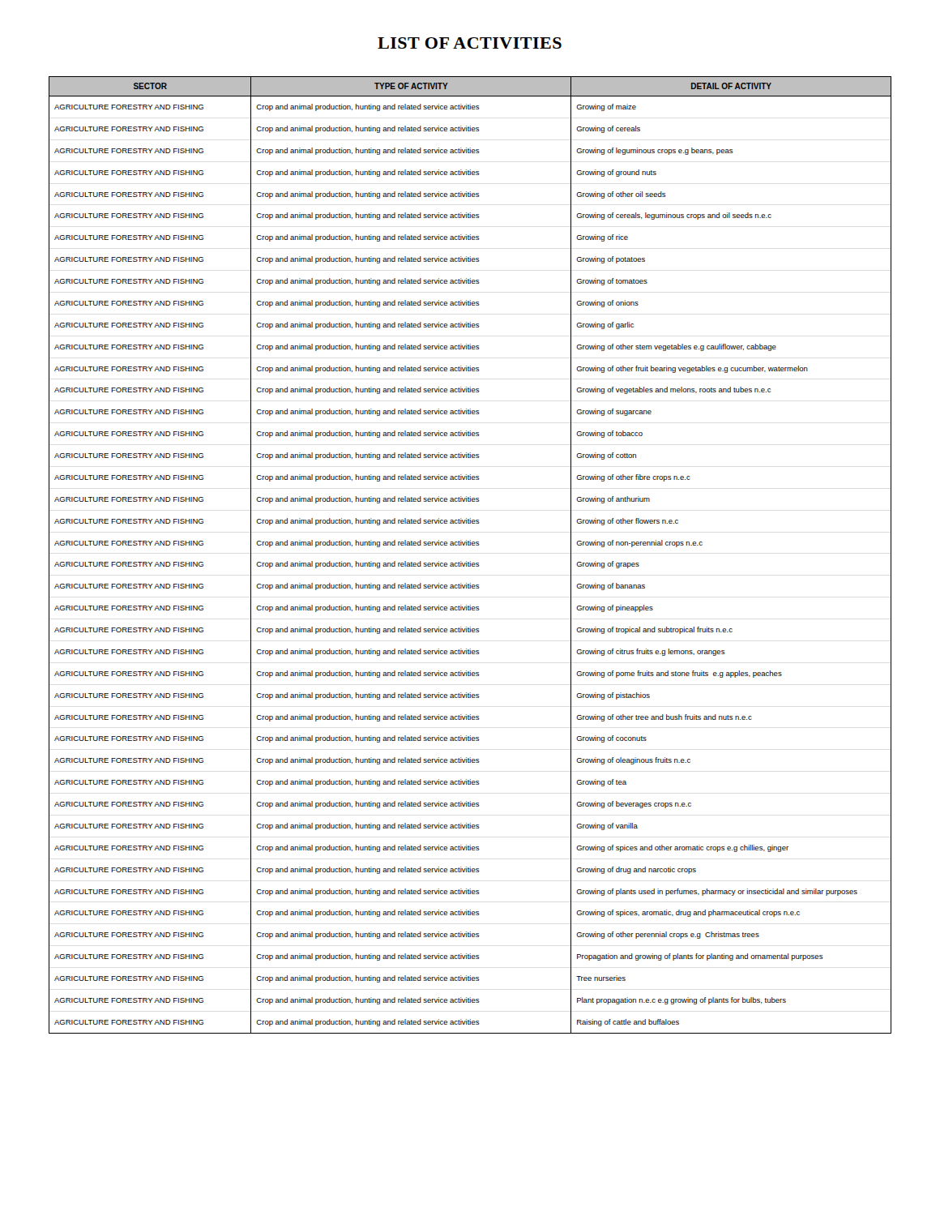LIST OF ACTIVITIES
| SECTOR | TYPE OF ACTIVITY | DETAIL OF ACTIVITY |
| --- | --- | --- |
| AGRICULTURE FORESTRY AND FISHING | Crop and animal production, hunting and related service activities | Growing of maize |
| AGRICULTURE FORESTRY AND FISHING | Crop and animal production, hunting and related service activities | Growing of cereals |
| AGRICULTURE FORESTRY AND FISHING | Crop and animal production, hunting and related service activities | Growing of leguminous crops e.g beans, peas |
| AGRICULTURE FORESTRY AND FISHING | Crop and animal production, hunting and related service activities | Growing of ground nuts |
| AGRICULTURE FORESTRY AND FISHING | Crop and animal production, hunting and related service activities | Growing of other oil seeds |
| AGRICULTURE FORESTRY AND FISHING | Crop and animal production, hunting and related service activities | Growing of cereals, leguminous crops and oil seeds n.e.c |
| AGRICULTURE FORESTRY AND FISHING | Crop and animal production, hunting and related service activities | Growing of rice |
| AGRICULTURE FORESTRY AND FISHING | Crop and animal production, hunting and related service activities | Growing of potatoes |
| AGRICULTURE FORESTRY AND FISHING | Crop and animal production, hunting and related service activities | Growing of tomatoes |
| AGRICULTURE FORESTRY AND FISHING | Crop and animal production, hunting and related service activities | Growing of onions |
| AGRICULTURE FORESTRY AND FISHING | Crop and animal production, hunting and related service activities | Growing of garlic |
| AGRICULTURE FORESTRY AND FISHING | Crop and animal production, hunting and related service activities | Growing of other stem vegetables e.g cauliflower, cabbage |
| AGRICULTURE FORESTRY AND FISHING | Crop and animal production, hunting and related service activities | Growing of other fruit bearing vegetables e.g cucumber, watermelon |
| AGRICULTURE FORESTRY AND FISHING | Crop and animal production, hunting and related service activities | Growing of vegetables and melons, roots and tubes n.e.c |
| AGRICULTURE FORESTRY AND FISHING | Crop and animal production, hunting and related service activities | Growing of sugarcane |
| AGRICULTURE FORESTRY AND FISHING | Crop and animal production, hunting and related service activities | Growing of tobacco |
| AGRICULTURE FORESTRY AND FISHING | Crop and animal production, hunting and related service activities | Growing of cotton |
| AGRICULTURE FORESTRY AND FISHING | Crop and animal production, hunting and related service activities | Growing of other fibre crops n.e.c |
| AGRICULTURE FORESTRY AND FISHING | Crop and animal production, hunting and related service activities | Growing of anthurium |
| AGRICULTURE FORESTRY AND FISHING | Crop and animal production, hunting and related service activities | Growing of other flowers n.e.c |
| AGRICULTURE FORESTRY AND FISHING | Crop and animal production, hunting and related service activities | Growing of non-perennial crops n.e.c |
| AGRICULTURE FORESTRY AND FISHING | Crop and animal production, hunting and related service activities | Growing of grapes |
| AGRICULTURE FORESTRY AND FISHING | Crop and animal production, hunting and related service activities | Growing of bananas |
| AGRICULTURE FORESTRY AND FISHING | Crop and animal production, hunting and related service activities | Growing of pineapples |
| AGRICULTURE FORESTRY AND FISHING | Crop and animal production, hunting and related service activities | Growing of tropical and subtropical fruits n.e.c |
| AGRICULTURE FORESTRY AND FISHING | Crop and animal production, hunting and related service activities | Growing of citrus fruits e.g lemons, oranges |
| AGRICULTURE FORESTRY AND FISHING | Crop and animal production, hunting and related service activities | Growing of pome fruits and stone fruits e.g apples, peaches |
| AGRICULTURE FORESTRY AND FISHING | Crop and animal production, hunting and related service activities | Growing of pistachios |
| AGRICULTURE FORESTRY AND FISHING | Crop and animal production, hunting and related service activities | Growing of other tree and bush fruits and nuts n.e.c |
| AGRICULTURE FORESTRY AND FISHING | Crop and animal production, hunting and related service activities | Growing of coconuts |
| AGRICULTURE FORESTRY AND FISHING | Crop and animal production, hunting and related service activities | Growing of oleaginous fruits n.e.c |
| AGRICULTURE FORESTRY AND FISHING | Crop and animal production, hunting and related service activities | Growing of tea |
| AGRICULTURE FORESTRY AND FISHING | Crop and animal production, hunting and related service activities | Growing of beverages crops n.e.c |
| AGRICULTURE FORESTRY AND FISHING | Crop and animal production, hunting and related service activities | Growing of vanilla |
| AGRICULTURE FORESTRY AND FISHING | Crop and animal production, hunting and related service activities | Growing of spices and other aromatic crops e.g chillies, ginger |
| AGRICULTURE FORESTRY AND FISHING | Crop and animal production, hunting and related service activities | Growing of drug and narcotic crops |
| AGRICULTURE FORESTRY AND FISHING | Crop and animal production, hunting and related service activities | Growing of plants used in perfumes, pharmacy or insecticidal and similar purposes |
| AGRICULTURE FORESTRY AND FISHING | Crop and animal production, hunting and related service activities | Growing of spices, aromatic, drug and pharmaceutical crops n.e.c |
| AGRICULTURE FORESTRY AND FISHING | Crop and animal production, hunting and related service activities | Growing of other perennial crops e.g Christmas trees |
| AGRICULTURE FORESTRY AND FISHING | Crop and animal production, hunting and related service activities | Propagation and growing of plants for planting and ornamental purposes |
| AGRICULTURE FORESTRY AND FISHING | Crop and animal production, hunting and related service activities | Tree nurseries |
| AGRICULTURE FORESTRY AND FISHING | Crop and animal production, hunting and related service activities | Plant propagation n.e.c e.g growing of plants for bulbs, tubers |
| AGRICULTURE FORESTRY AND FISHING | Crop and animal production, hunting and related service activities | Raising of cattle and buffaloes |